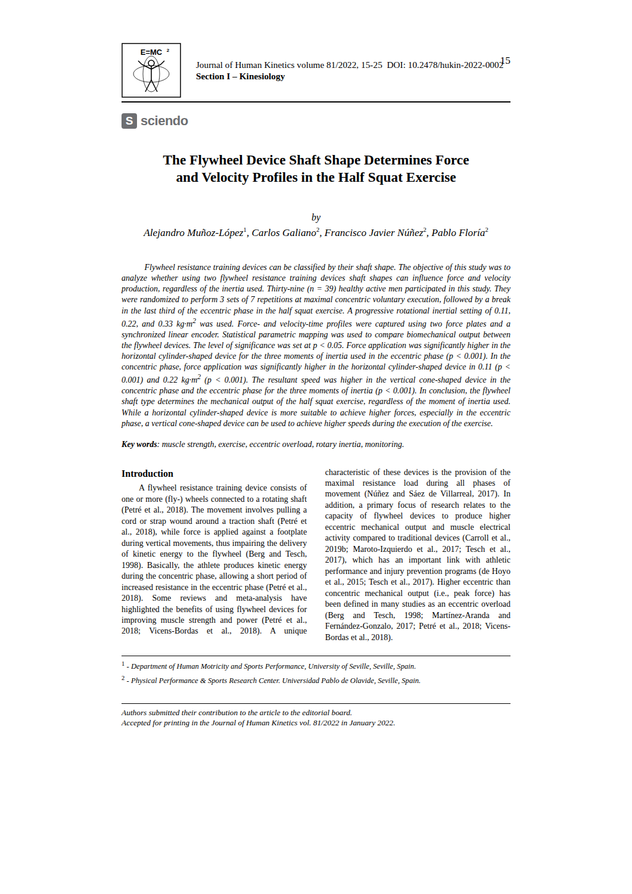15
E=MC 2
Journal of Human Kinetics volume 81/2022, 15-25 DOI: 10.2478/hukin-2022-0002
Section I – Kinesiology
sciendo
The Flywheel Device Shaft Shape Determines Force
and Velocity Profiles in the Half Squat Exercise
by
Alejandro Muñoz-López1, Carlos Galiano2, Francisco Javier Núñez2, Pablo Floría2
Flywheel resistance training devices can be classified by their shaft shape. The objective of this study was to analyze whether using two flywheel resistance training devices shaft shapes can influence force and velocity production, regardless of the inertia used. Thirty-nine (n = 39) healthy active men participated in this study. They were randomized to perform 3 sets of 7 repetitions at maximal concentric voluntary execution, followed by a break in the last third of the eccentric phase in the half squat exercise. A progressive rotational inertial setting of 0.11, 0.22, and 0.33 kg·m2 was used. Force- and velocity-time profiles were captured using two force plates and a synchronized linear encoder. Statistical parametric mapping was used to compare biomechanical output between the flywheel devices. The level of significance was set at p < 0.05. Force application was significantly higher in the horizontal cylinder-shaped device for the three moments of inertia used in the eccentric phase (p < 0.001). In the concentric phase, force application was significantly higher in the horizontal cylinder-shaped device in 0.11 (p < 0.001) and 0.22 kg·m2 (p < 0.001). The resultant speed was higher in the vertical cone-shaped device in the concentric phase and the eccentric phase for the three moments of inertia (p < 0.001). In conclusion, the flywheel shaft type determines the mechanical output of the half squat exercise, regardless of the moment of inertia used. While a horizontal cylinder-shaped device is more suitable to achieve higher forces, especially in the eccentric phase, a vertical cone-shaped device can be used to achieve higher speeds during the execution of the exercise.
Key words: muscle strength, exercise, eccentric overload, rotary inertia, monitoring.
Introduction
A flywheel resistance training device consists of one or more (fly-) wheels connected to a rotating shaft (Petré et al., 2018). The movement involves pulling a cord or strap wound around a traction shaft (Petré et al., 2018), while force is applied against a footplate during vertical movements, thus impairing the delivery of kinetic energy to the flywheel (Berg and Tesch, 1998). Basically, the athlete produces kinetic energy during the concentric phase, allowing a short period of increased resistance in the eccentric phase (Petré et al., 2018). Some reviews and meta-analysis have highlighted the benefits of using flywheel devices for improving muscle strength and power (Petré et al., 2018; Vicens-Bordas et al., 2018). A unique characteristic of these devices is the provision of the maximal resistance load during all phases of movement (Núñez and Sáez de Villarreal, 2017). In addition, a primary focus of research relates to the capacity of flywheel devices to produce higher eccentric mechanical output and muscle electrical activity compared to traditional devices (Carroll et al., 2019b; Maroto-Izquierdo et al., 2017; Tesch et al., 2017), which has an important link with athletic performance and injury prevention programs (de Hoyo et al., 2015; Tesch et al., 2017). Higher eccentric than concentric mechanical output (i.e., peak force) has been defined in many studies as an eccentric overload (Berg and Tesch, 1998; Martínez-Aranda and Fernández-Gonzalo, 2017; Petré et al., 2018; Vicens-Bordas et al., 2018).
1 - Department of Human Motricity and Sports Performance, University of Seville, Seville, Spain.
2 - Physical Performance & Sports Research Center. Universidad Pablo de Olavide, Seville, Spain.
Authors submitted their contribution to the article to the editorial board.
Accepted for printing in the Journal of Human Kinetics vol. 81/2022 in January 2022.